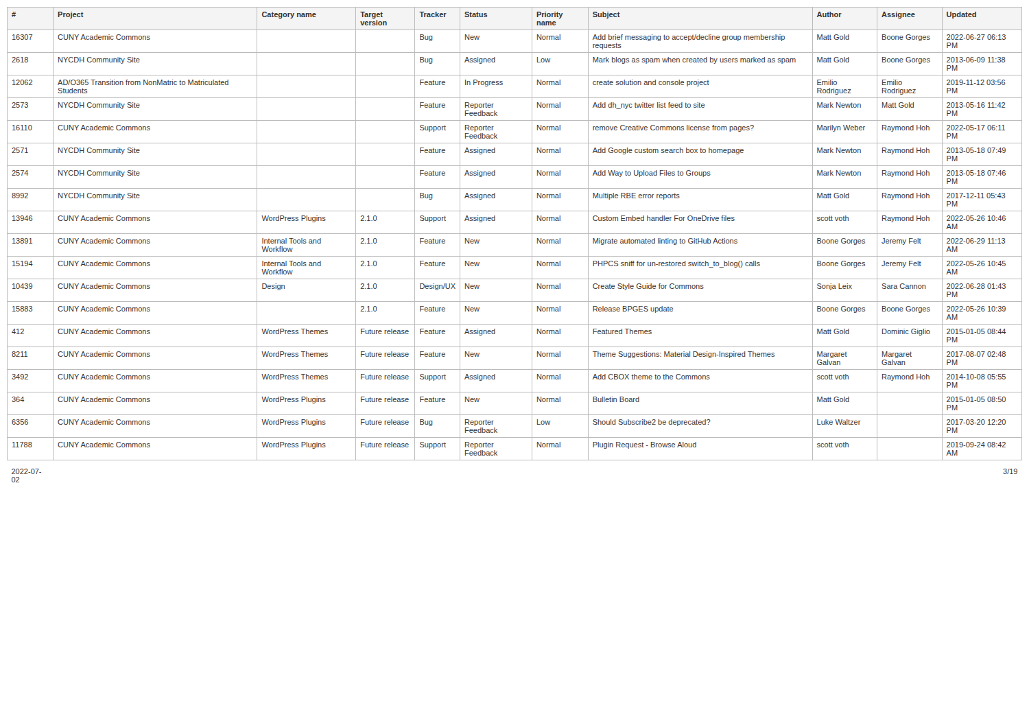| # | Project | Category name | Target version | Tracker | Status | Priority name | Subject | Author | Assignee | Updated |
| --- | --- | --- | --- | --- | --- | --- | --- | --- | --- | --- |
| 16307 | CUNY Academic Commons | | | Bug | New | Normal | Add brief messaging to accept/decline group membership requests | Matt Gold | Boone Gorges | 2022-06-27 06:13 PM |
| 2618 | NYCDH Community Site | | | Bug | Assigned | Low | Mark blogs as spam when created by users marked as spam | Matt Gold | Boone Gorges | 2013-06-09 11:38 PM |
| 12062 | AD/O365 Transition from NonMatric to Matriculated Students | | | Feature | In Progress | Normal | create solution and console project | Emilio Rodriguez | Emilio Rodriguez | 2019-11-12 03:56 PM |
| 2573 | NYCDH Community Site | | | Feature | Reporter Feedback | Normal | Add dh_nyc twitter list feed to site | Mark Newton | Matt Gold | 2013-05-16 11:42 PM |
| 16110 | CUNY Academic Commons | | | Support | Reporter Feedback | Normal | remove Creative Commons license from pages? | Marilyn Weber | Raymond Hoh | 2022-05-17 06:11 PM |
| 2571 | NYCDH Community Site | | | Feature | Assigned | Normal | Add Google custom search box to homepage | Mark Newton | Raymond Hoh | 2013-05-18 07:49 PM |
| 2574 | NYCDH Community Site | | | Feature | Assigned | Normal | Add Way to Upload Files to Groups | Mark Newton | Raymond Hoh | 2013-05-18 07:46 PM |
| 8992 | NYCDH Community Site | | | Bug | Assigned | Normal | Multiple RBE error reports | Matt Gold | Raymond Hoh | 2017-12-11 05:43 PM |
| 13946 | CUNY Academic Commons | WordPress Plugins | 2.1.0 | Support | Assigned | Normal | Custom Embed handler For OneDrive files | scott voth | Raymond Hoh | 2022-05-26 10:46 AM |
| 13891 | CUNY Academic Commons | Internal Tools and Workflow | 2.1.0 | Feature | New | Normal | Migrate automated linting to GitHub Actions | Boone Gorges | Jeremy Felt | 2022-06-29 11:13 AM |
| 15194 | CUNY Academic Commons | Internal Tools and Workflow | 2.1.0 | Feature | New | Normal | PHPCS sniff for un-restored switch_to_blog() calls | Boone Gorges | Jeremy Felt | 2022-05-26 10:45 AM |
| 10439 | CUNY Academic Commons | Design | 2.1.0 | Design/UX | New | Normal | Create Style Guide for Commons | Sonja Leix | Sara Cannon | 2022-06-28 01:43 PM |
| 15883 | CUNY Academic Commons | | 2.1.0 | Feature | New | Normal | Release BPGES update | Boone Gorges | Boone Gorges | 2022-05-26 10:39 AM |
| 412 | CUNY Academic Commons | WordPress Themes | Future release | Feature | Assigned | Normal | Featured Themes | Matt Gold | Dominic Giglio | 2015-01-05 08:44 PM |
| 8211 | CUNY Academic Commons | WordPress Themes | Future release | Feature | New | Normal | Theme Suggestions: Material Design-Inspired Themes | Margaret Galvan | Margaret Galvan | 2017-08-07 02:48 PM |
| 3492 | CUNY Academic Commons | WordPress Themes | Future release | Support | Assigned | Normal | Add CBOX theme to the Commons | scott voth | Raymond Hoh | 2014-10-08 05:55 PM |
| 364 | CUNY Academic Commons | WordPress Plugins | Future release | Feature | New | Normal | Bulletin Board | Matt Gold | | 2015-01-05 08:50 PM |
| 6356 | CUNY Academic Commons | WordPress Plugins | Future release | Bug | Reporter Feedback | Low | Should Subscribe2 be deprecated? | Luke Waltzer | | 2017-03-20 12:20 PM |
| 11788 | CUNY Academic Commons | WordPress Plugins | Future release | Support | Reporter Feedback | Normal | Plugin Request - Browse Aloud | scott voth | | 2019-09-24 08:42 AM |
| 2022-07-02 | | 3/19 |